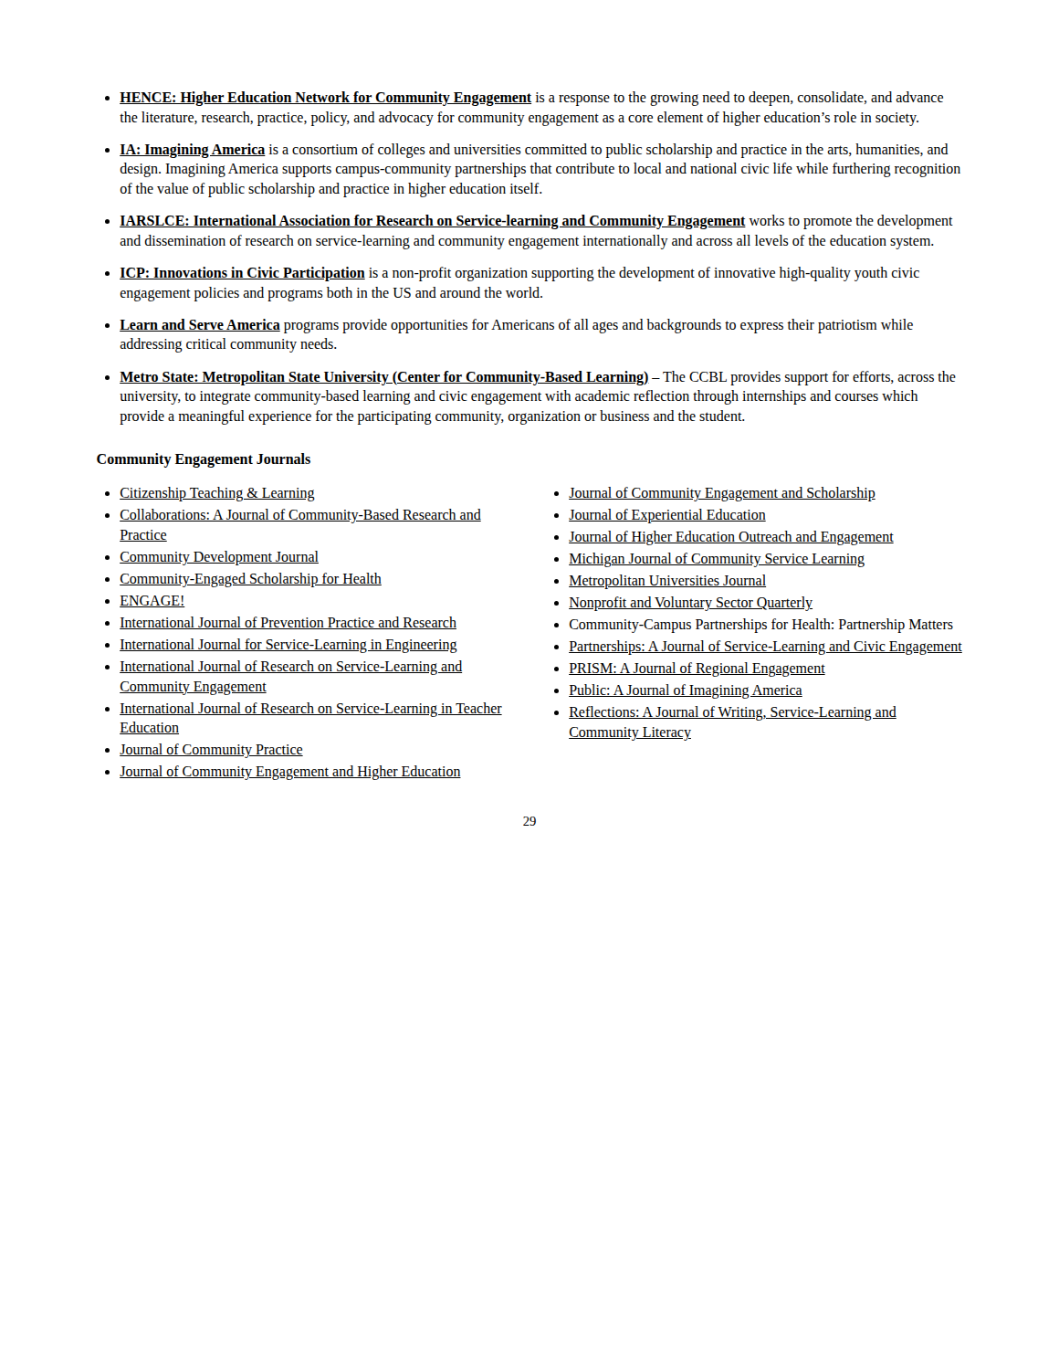HENCE: Higher Education Network for Community Engagement is a response to the growing need to deepen, consolidate, and advance the literature, research, practice, policy, and advocacy for community engagement as a core element of higher education’s role in society.
IA: Imagining America is a consortium of colleges and universities committed to public scholarship and practice in the arts, humanities, and design. Imagining America supports campus-community partnerships that contribute to local and national civic life while furthering recognition of the value of public scholarship and practice in higher education itself.
IARSLCE: International Association for Research on Service-learning and Community Engagement works to promote the development and dissemination of research on service-learning and community engagement internationally and across all levels of the education system.
ICP: Innovations in Civic Participation is a non-profit organization supporting the development of innovative high-quality youth civic engagement policies and programs both in the US and around the world.
Learn and Serve America programs provide opportunities for Americans of all ages and backgrounds to express their patriotism while addressing critical community needs.
Metro State: Metropolitan State University (Center for Community-Based Learning) – The CCBL provides support for efforts, across the university, to integrate community-based learning and civic engagement with academic reflection through internships and courses which provide a meaningful experience for the participating community, organization or business and the student.
Community Engagement Journals
Citizenship Teaching & Learning
Collaborations: A Journal of Community-Based Research and Practice
Community Development Journal
Community-Engaged Scholarship for Health
ENGAGE!
International Journal of Prevention Practice and Research
International Journal for Service-Learning in Engineering
International Journal of Research on Service-Learning and Community Engagement
International Journal of Research on Service-Learning in Teacher Education
Journal of Community Practice
Journal of Community Engagement and Higher Education
Journal of Community Engagement and Scholarship
Journal of Experiential Education
Journal of Higher Education Outreach and Engagement
Michigan Journal of Community Service Learning
Metropolitan Universities Journal
Nonprofit and Voluntary Sector Quarterly
Community-Campus Partnerships for Health: Partnership Matters
Partnerships: A Journal of Service-Learning and Civic Engagement
PRISM: A Journal of Regional Engagement
Public: A Journal of Imagining America
Reflections: A Journal of Writing, Service-Learning and Community Literacy
29